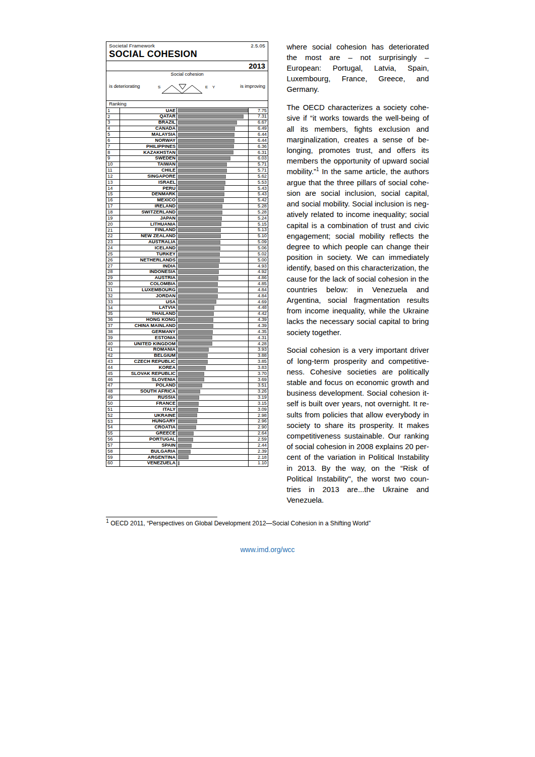Societal Framework 2.5.05
SOCIAL COHESION
2013
Social cohesion
is deteriorating
is improving
S E Y
Ranking
| 1 | UAE | | 7.75 |
| 2 | QATAR | | 7.31 |
| 3 | BRAZIL | | 6.67 |
| 4 | CANADA | | 6.49 |
| 5 | MALAYSIA | | 6.44 |
| 6 | NORWAY | | 6.44 |
| 7 | PHILIPPINES | | 6.36 |
| 8 | KAZAKHSTAN | | 6.31 |
| 9 | SWEDEN | | 6.03 |
| 10 | TAIWAN | | 5.71 |
| 11 | CHILE | | 5.71 |
| 12 | SINGAPORE | | 5.62 |
| 13 | ISRAEL | | 5.53 |
| 14 | PERU | | 5.43 |
| 15 | DENMARK | | 5.43 |
| 16 | MEXICO | | 5.42 |
| 17 | IRELAND | | 5.28 |
| 18 | SWITZERLAND | | 5.28 |
| 19 | JAPAN | | 5.24 |
| 20 | LITHUANIA | | 5.15 |
| 21 | FINLAND | | 5.13 |
| 22 | NEW ZEALAND | | 5.10 |
| 23 | AUSTRALIA | | 5.09 |
| 24 | ICELAND | | 5.06 |
| 25 | TURKEY | | 5.02 |
| 26 | NETHERLANDS | | 5.00 |
| 27 | INDIA | | 4.93 |
| 28 | INDONESIA | | 4.92 |
| 29 | AUSTRIA | | 4.86 |
| 30 | COLOMBIA | | 4.85 |
| 31 | LUXEMBOURG | | 4.84 |
| 32 | JORDAN | | 4.84 |
| 33 | USA | | 4.69 |
| 34 | LATVIA | | 4.48 |
| 35 | THAILAND | | 4.42 |
| 36 | HONG KONG | | 4.39 |
| 37 | CHINA MAINLAND | | 4.39 |
| 38 | GERMANY | | 4.35 |
| 39 | ESTONIA | | 4.31 |
| 40 | UNITED KINGDOM | | 4.28 |
| 41 | ROMANIA | | 3.93 |
| 42 | BELGIUM | | 3.88 |
| 43 | CZECH REPUBLIC | | 3.85 |
| 44 | KOREA | | 3.83 |
| 45 | SLOVAK REPUBLIC | | 3.70 |
| 46 | SLOVENIA | | 3.69 |
| 47 | POLAND | | 3.51 |
| 48 | SOUTH AFRICA | | 3.26 |
| 49 | RUSSIA | | 3.19 |
| 50 | FRANCE | | 3.15 |
| 51 | ITALY | | 3.09 |
| 52 | UKRAINE | | 2.98 |
| 53 | HUNGARY | | 2.96 |
| 54 | CROATIA | | 2.90 |
| 55 | GREECE | | 2.64 |
| 56 | PORTUGAL | | 2.59 |
| 57 | SPAIN | | 2.44 |
| 58 | BULGARIA | | 2.39 |
| 59 | ARGENTINA | | 2.18 |
| 60 | VENEZUELA | | 1.10 |
where social cohesion has deteriorated the most are – not surprisingly – European: Portugal, Latvia, Spain, Luxembourg, France, Greece, and Germany.
The OECD characterizes a society cohesive if “it works towards the well-being of all its members, fights exclusion and marginalization, creates a sense of belonging, promotes trust, and offers its members the opportunity of upward social mobility.”1 In the same article, the authors argue that the three pillars of social cohesion are social inclusion, social capital, and social mobility. Social inclusion is negatively related to income inequality; social capital is a combination of trust and civic engagement; social mobility reflects the degree to which people can change their position in society. We can immediately identify, based on this characterization, the cause for the lack of social cohesion in the countries below: in Venezuela and Argentina, social fragmentation results from income inequality, while the Ukraine lacks the necessary social capital to bring society together.
Social cohesion is a very important driver of long-term prosperity and competitiveness. Cohesive societies are politically stable and focus on economic growth and business development. Social cohesion itself is built over years, not overnight. It results from policies that allow everybody in society to share its prosperity. It makes competitiveness sustainable. Our ranking of social cohesion in 2008 explains 20 percent of the variation in Political Instability in 2013. By the way, on the “Risk of Political Instability", the worst two countries in 2013 are...the Ukraine and Venezuela.
1 OECD 2011, “Perspectives on Global Development 2012—Social Cohesion in a Shifting World”
www.imd.org/wcc